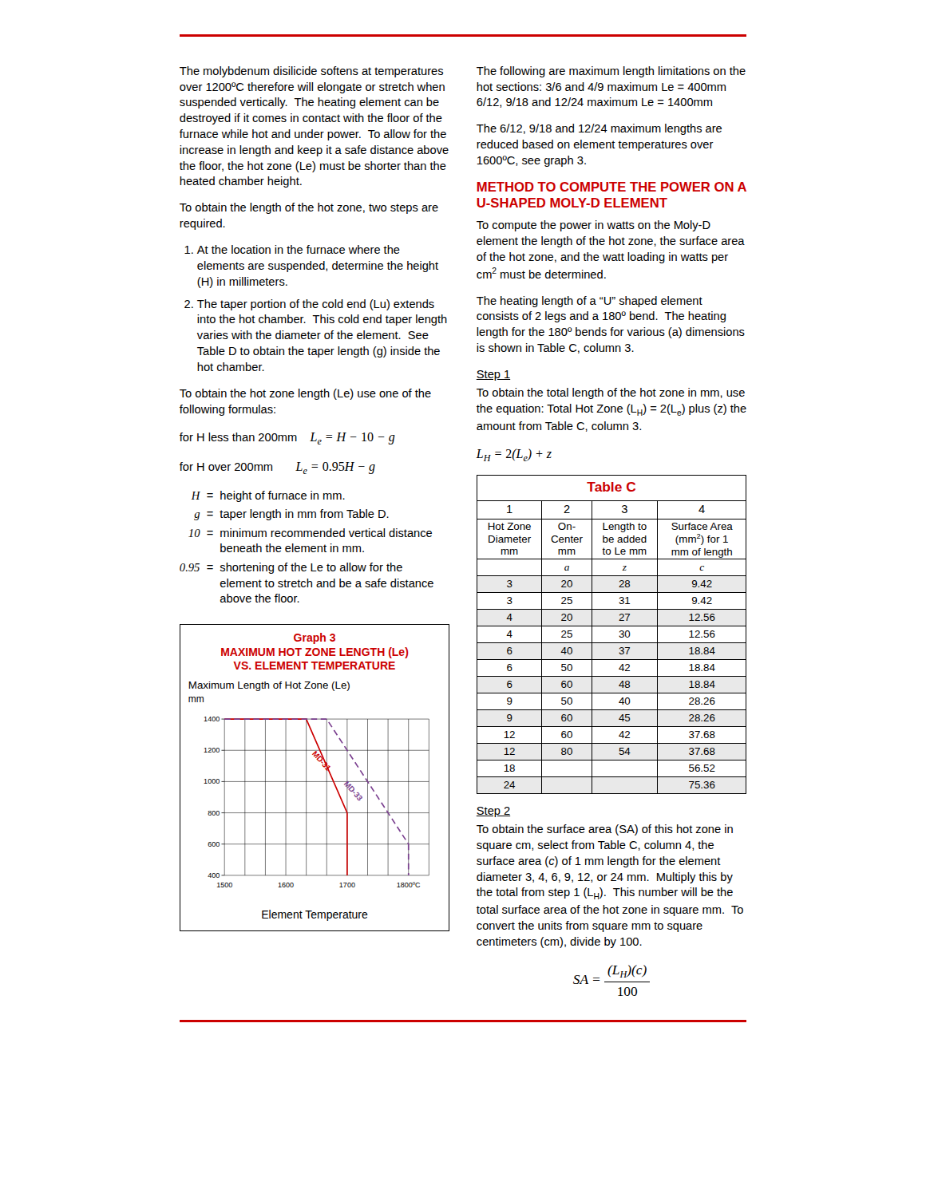The molybdenum disilicide softens at temperatures over 1200ºC therefore will elongate or stretch when suspended vertically. The heating element can be destroyed if it comes in contact with the floor of the furnace while hot and under power. To allow for the increase in length and keep it a safe distance above the floor, the hot zone (Le) must be shorter than the heated chamber height.
To obtain the length of the hot zone, two steps are required.
At the location in the furnace where the elements are suspended, determine the height (H) in millimeters.
The taper portion of the cold end (Lu) extends into the hot chamber. This cold end taper length varies with the diameter of the element. See Table D to obtain the taper length (g) inside the hot chamber.
To obtain the hot zone length (Le) use one of the following formulas:
for H less than 200mm Le = H − 10 − g
for H over 200mm Le = 0.95 H − g
| H | = | height of furnace in mm. |
| g | = | taper length in mm from Table D. |
| 10 | = | minimum recommended vertical distance beneath the element in mm. |
| 0.95 | = | shortening of the Le to allow for the element to stretch and be a safe distance above the floor. |
Graph 3
MAXIMUM HOT ZONE LENGTH (Le)
VS. ELEMENT TEMPERATURE
Maximum Length of Hot Zone (Le) mm
1400 1200 1000 800 600 400 1500 1600 1700 1800ºC MD-31 MD-33
Element Temperature
The following are maximum length limitations on the hot sections: 3/6 and 4/9 maximum Le = 400mm
6/12, 9/18 and 12/24 maximum Le = 1400mm
The 6/12, 9/18 and 12/24 maximum lengths are reduced based on element temperatures over 1600ºC, see graph 3.
METHOD TO COMPUTE THE POWER ON A U-SHAPED MOLY-D ELEMENT
To compute the power in watts on the Moly-D element the length of the hot zone, the surface area of the hot zone, and the watt loading in watts per cm2 must be determined.
The heating length of a “U” shaped element consists of 2 legs and a 180º bend. The heating length for the 180º bends for various (a) dimensions is shown in Table C, column 3.
Step 1
To obtain the total length of the hot zone in mm, use the equation: Total Hot Zone (LH) = 2(Le) plus (z) the amount from Table C, column 3.
LH = 2(Le) + z
Table C
| 1 | 2 | 3 | 4 |
| --- | --- | --- | --- |
| Hot Zone Diameter mm | On- Center mm | Length to be added to Le mm | Surface Area (mm 2 ) for 1 mm of length |
| | a | z | c |
| 3 | 20 | 28 | 9.42 |
| 3 | 25 | 31 | 9.42 |
| 4 | 20 | 27 | 12.56 |
| 4 | 25 | 30 | 12.56 |
| 6 | 40 | 37 | 18.84 |
| 6 | 50 | 42 | 18.84 |
| 6 | 60 | 48 | 18.84 |
| 9 | 50 | 40 | 28.26 |
| 9 | 60 | 45 | 28.26 |
| 12 | 60 | 42 | 37.68 |
| 12 | 80 | 54 | 37.68 |
| 18 | | | 56.52 |
| 24 | | | 75.36 |
Step 2
To obtain the surface area (SA) of this hot zone in square cm, select from Table C, column 4, the surface area (c) of 1 mm length for the element diameter 3, 4, 6, 9, 12, or 24 mm. Multiply this by the total from step 1 (LH). This number will be the total surface area of the hot zone in square mm. To convert the units from square mm to square centimeters (cm), divide by 100.
SA = (LH)(c) 100